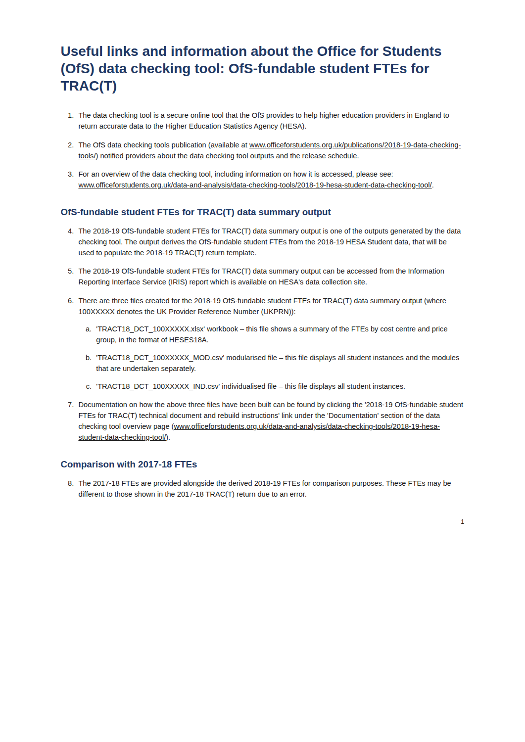Useful links and information about the Office for Students (OfS) data checking tool: OfS-fundable student FTEs for TRAC(T)
The data checking tool is a secure online tool that the OfS provides to help higher education providers in England to return accurate data to the Higher Education Statistics Agency (HESA).
The OfS data checking tools publication (available at www.officeforstudents.org.uk/publications/2018-19-data-checking-tools/) notified providers about the data checking tool outputs and the release schedule.
For an overview of the data checking tool, including information on how it is accessed, please see: www.officeforstudents.org.uk/data-and-analysis/data-checking-tools/2018-19-hesa-student-data-checking-tool/.
OfS-fundable student FTEs for TRAC(T) data summary output
The 2018-19 OfS-fundable student FTEs for TRAC(T) data summary output is one of the outputs generated by the data checking tool. The output derives the OfS-fundable student FTEs from the 2018-19 HESA Student data, that will be used to populate the 2018-19 TRAC(T) return template.
The 2018-19 OfS-fundable student FTEs for TRAC(T) data summary output can be accessed from the Information Reporting Interface Service (IRIS) report which is available on HESA's data collection site.
There are three files created for the 2018-19 OfS-fundable student FTEs for TRAC(T) data summary output (where 100XXXXX denotes the UK Provider Reference Number (UKPRN)):
'TRACT18_DCT_100XXXXX.xlsx' workbook – this file shows a summary of the FTEs by cost centre and price group, in the format of HESES18A.
'TRACT18_DCT_100XXXXX_MOD.csv' modularised file – this file displays all student instances and the modules that are undertaken separately.
'TRACT18_DCT_100XXXXX_IND.csv' individualised file – this file displays all student instances.
Documentation on how the above three files have been built can be found by clicking the '2018-19 OfS-fundable student FTEs for TRAC(T) technical document and rebuild instructions' link under the 'Documentation' section of the data checking tool overview page (www.officeforstudents.org.uk/data-and-analysis/data-checking-tools/2018-19-hesa-student-data-checking-tool/).
Comparison with 2017-18 FTEs
The 2017-18 FTEs are provided alongside the derived 2018-19 FTEs for comparison purposes. These FTEs may be different to those shown in the 2017-18 TRAC(T) return due to an error.
1